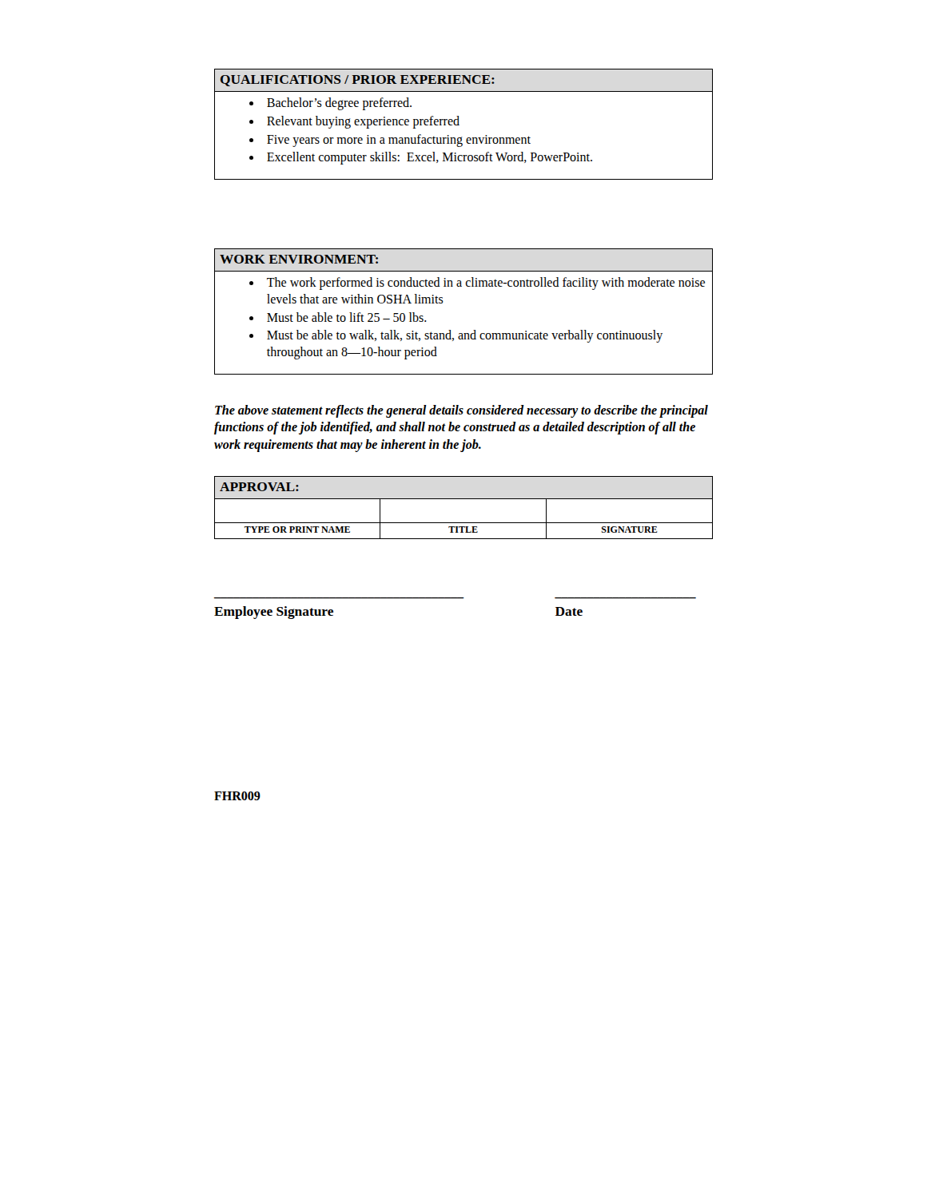QUALIFICATIONS / PRIOR EXPERIENCE:
Bachelor’s degree preferred.
Relevant buying experience preferred
Five years or more in a manufacturing environment
Excellent computer skills: Excel, Microsoft Word, PowerPoint.
WORK ENVIRONMENT:
The work performed is conducted in a climate-controlled facility with moderate noise levels that are within OSHA limits
Must be able to lift 25 – 50 lbs.
Must be able to walk, talk, sit, stand, and communicate verbally continuously throughout an 8—10-hour period
The above statement reflects the general details considered necessary to describe the principal functions of the job identified, and shall not be construed as a detailed description of all the work requirements that may be inherent in the job.
APPROVAL:
| TYPE OR PRINT NAME | TITLE | SIGNATURE |
_______________________________________
Employee Signature
______________________
Date
FHR009